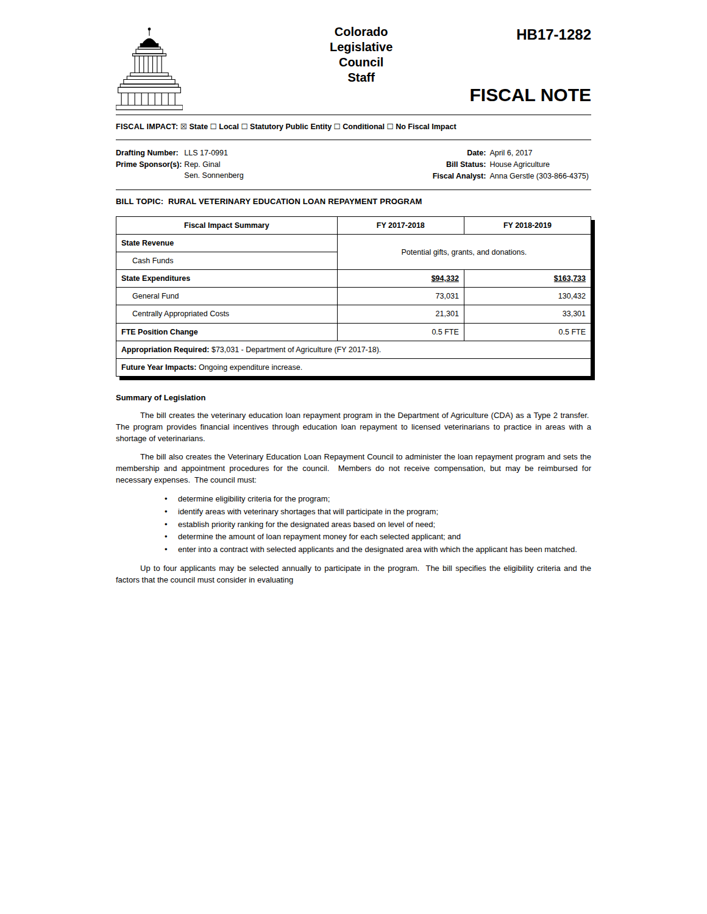Colorado
Legislative
Council
Staff
HB17-1282
FISCAL NOTE
FISCAL IMPACT: ☒ State ☐ Local ☐ Statutory Public Entity ☐ Conditional ☐ No Fiscal Impact
| Drafting Number: | LLS 17-0991 |
| Prime Sponsor(s): | Rep. Ginal Sen. Sonnenberg |
| Date: | April 6, 2017 |
| Bill Status: | House Agriculture |
| Fiscal Analyst: | Anna Gerstle (303-866-4375) |
BILL TOPIC: RURAL VETERINARY EDUCATION LOAN REPAYMENT PROGRAM
| Fiscal Impact Summary | FY 2017-2018 | FY 2018-2019 |
| --- | --- | --- |
| State Revenue | Potential gifts, grants, and donations. |
| Cash Funds |
| State Expenditures | $94,332 | $163,733 |
| General Fund | 73,031 | 130,432 |
| Centrally Appropriated Costs | 21,301 | 33,301 |
| FTE Position Change | 0.5 FTE | 0.5 FTE |
| Appropriation Required: $73,031 - Department of Agriculture (FY 2017-18). |
| Future Year Impacts: Ongoing expenditure increase. |
Summary of Legislation
The bill creates the veterinary education loan repayment program in the Department of Agriculture (CDA) as a Type 2 transfer. The program provides financial incentives through education loan repayment to licensed veterinarians to practice in areas with a shortage of veterinarians.
The bill also creates the Veterinary Education Loan Repayment Council to administer the loan repayment program and sets the membership and appointment procedures for the council. Members do not receive compensation, but may be reimbursed for necessary expenses. The council must:
determine eligibility criteria for the program;
identify areas with veterinary shortages that will participate in the program;
establish priority ranking for the designated areas based on level of need;
determine the amount of loan repayment money for each selected applicant; and
enter into a contract with selected applicants and the designated area with which the applicant has been matched.
Up to four applicants may be selected annually to participate in the program. The bill specifies the eligibility criteria and the factors that the council must consider in evaluating